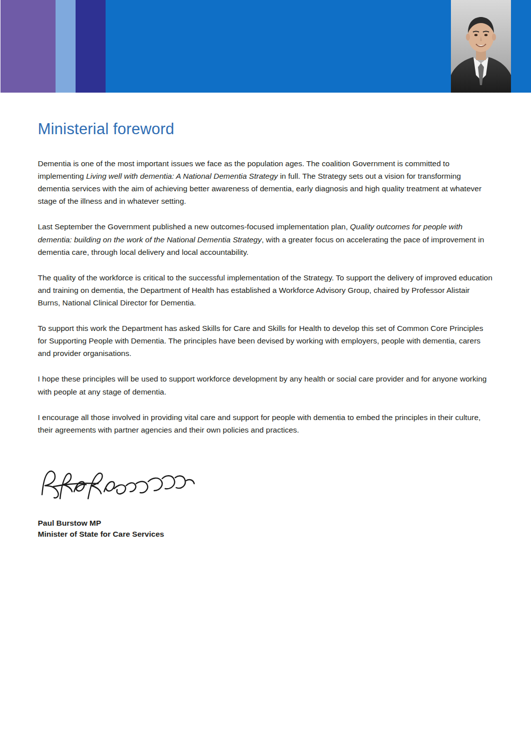Ministerial foreword
Dementia is one of the most important issues we face as the population ages. The coalition Government is committed to implementing Living well with dementia: A National Dementia Strategy in full. The Strategy sets out a vision for transforming dementia services with the aim of achieving better awareness of dementia, early diagnosis and high quality treatment at whatever stage of the illness and in whatever setting.
Last September the Government published a new outcomes-focused implementation plan, Quality outcomes for people with dementia: building on the work of the National Dementia Strategy, with a greater focus on accelerating the pace of improvement in dementia care, through local delivery and local accountability.
The quality of the workforce is critical to the successful implementation of the Strategy. To support the delivery of improved education and training on dementia, the Department of Health has established a Workforce Advisory Group, chaired by Professor Alistair Burns, National Clinical Director for Dementia.
To support this work the Department has asked Skills for Care and Skills for Health to develop this set of Common Core Principles for Supporting People with Dementia. The principles have been devised by working with employers, people with dementia, carers and provider organisations.
I hope these principles will be used to support workforce development by any health or social care provider and for anyone working with people at any stage of dementia.
I encourage all those involved in providing vital care and support for people with dementia to embed the principles in their culture, their agreements with partner agencies and their own policies and practices.
Paul Burstow MP
Minister of State for Care Services